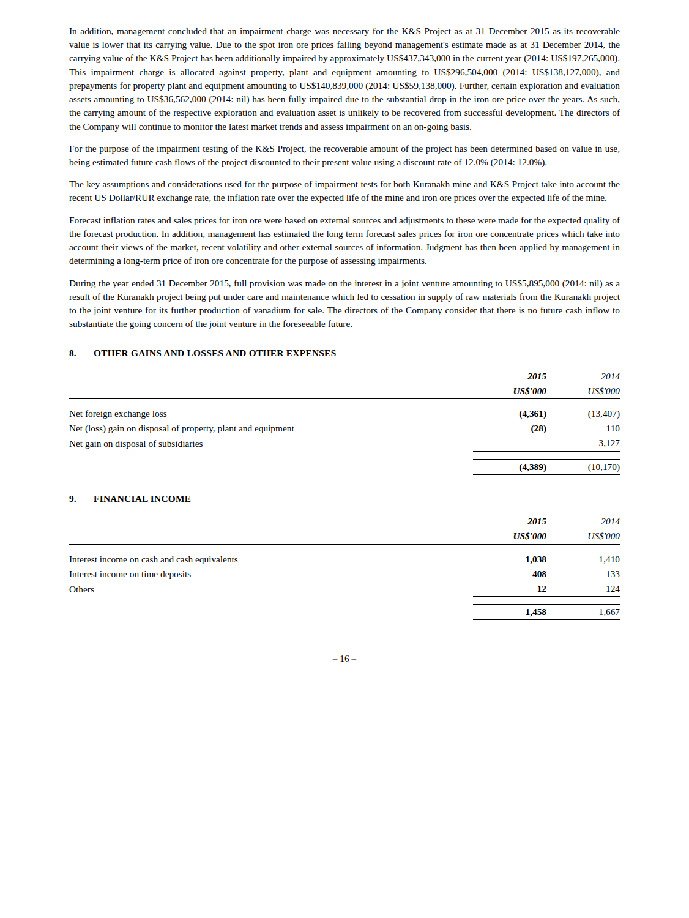In addition, management concluded that an impairment charge was necessary for the K&S Project as at 31 December 2015 as its recoverable value is lower that its carrying value. Due to the spot iron ore prices falling beyond management's estimate made as at 31 December 2014, the carrying value of the K&S Project has been additionally impaired by approximately US$437,343,000 in the current year (2014: US$197,265,000). This impairment charge is allocated against property, plant and equipment amounting to US$296,504,000 (2014: US$138,127,000), and prepayments for property plant and equipment amounting to US$140,839,000 (2014: US$59,138,000). Further, certain exploration and evaluation assets amounting to US$36,562,000 (2014: nil) has been fully impaired due to the substantial drop in the iron ore price over the years. As such, the carrying amount of the respective exploration and evaluation asset is unlikely to be recovered from successful development. The directors of the Company will continue to monitor the latest market trends and assess impairment on an on-going basis.
For the purpose of the impairment testing of the K&S Project, the recoverable amount of the project has been determined based on value in use, being estimated future cash flows of the project discounted to their present value using a discount rate of 12.0% (2014: 12.0%).
The key assumptions and considerations used for the purpose of impairment tests for both Kuranakh mine and K&S Project take into account the recent US Dollar/RUR exchange rate, the inflation rate over the expected life of the mine and iron ore prices over the expected life of the mine.
Forecast inflation rates and sales prices for iron ore were based on external sources and adjustments to these were made for the expected quality of the forecast production. In addition, management has estimated the long term forecast sales prices for iron ore concentrate prices which take into account their views of the market, recent volatility and other external sources of information. Judgment has then been applied by management in determining a long-term price of iron ore concentrate for the purpose of assessing impairments.
During the year ended 31 December 2015, full provision was made on the interest in a joint venture amounting to US$5,895,000 (2014: nil) as a result of the Kuranakh project being put under care and maintenance which led to cessation in supply of raw materials from the Kuranakh project to the joint venture for its further production of vanadium for sale. The directors of the Company consider that there is no future cash inflow to substantiate the going concern of the joint venture in the foreseeable future.
8. OTHER GAINS AND LOSSES AND OTHER EXPENSES
| | 2015 | 2014 |
| | US$'000 | US$'000 |
| Net foreign exchange loss | (4,361) | (13,407) |
| Net (loss) gain on disposal of property, plant and equipment | (28) | 110 |
| Net gain on disposal of subsidiaries | — | 3,127 |
| | (4,389) | (10,170) |
9. FINANCIAL INCOME
| | 2015 | 2014 |
| | US$'000 | US$'000 |
| Interest income on cash and cash equivalents | 1,038 | 1,410 |
| Interest income on time deposits | 408 | 133 |
| Others | 12 | 124 |
| | 1,458 | 1,667 |
– 16 –